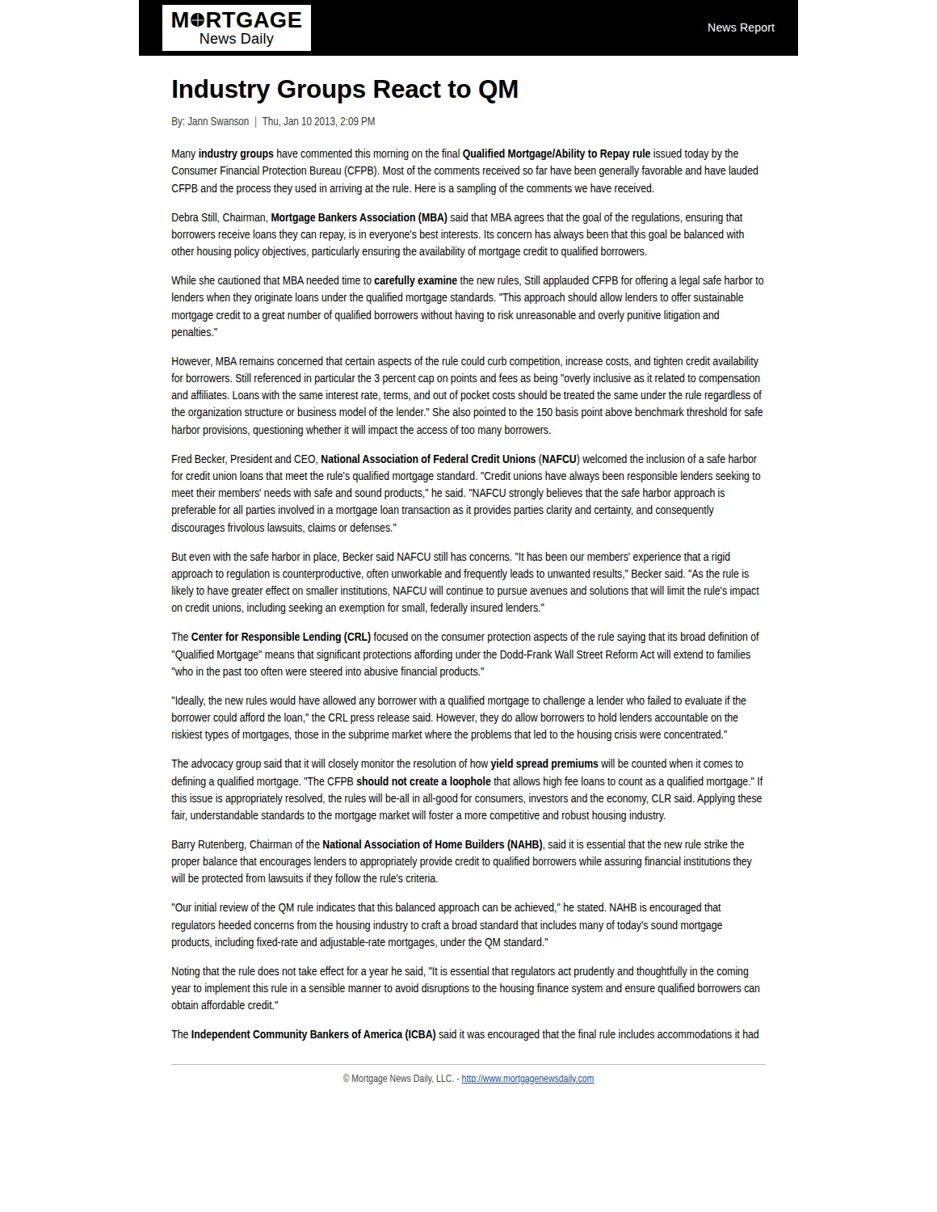M RTGAGE
News Daily
News Report
Industry Groups React to QM
By: Jann Swanson|Thu, Jan 10 2013, 2:09 PM
Many industry groups have commented this morning on the final Qualified Mortgage/Ability to Repay rule issued today by the Consumer Financial Protection Bureau (CFPB). Most of the comments received so far have been generally favorable and have lauded CFPB and the process they used in arriving at the rule. Here is a sampling of the comments we have received.
Debra Still, Chairman, Mortgage Bankers Association (MBA) said that MBA agrees that the goal of the regulations, ensuring that borrowers receive loans they can repay, is in everyone's best interests. Its concern has always been that this goal be balanced with other housing policy objectives, particularly ensuring the availability of mortgage credit to qualified borrowers.
While she cautioned that MBA needed time to carefully examine the new rules, Still applauded CFPB for offering a legal safe harbor to lenders when they originate loans under the qualified mortgage standards. "This approach should allow lenders to offer sustainable mortgage credit to a great number of qualified borrowers without having to risk unreasonable and overly punitive litigation and penalties."
However, MBA remains concerned that certain aspects of the rule could curb competition, increase costs, and tighten credit availability for borrowers. Still referenced in particular the 3 percent cap on points and fees as being "overly inclusive as it related to compensation and affiliates. Loans with the same interest rate, terms, and out of pocket costs should be treated the same under the rule regardless of the organization structure or business model of the lender." She also pointed to the 150 basis point above benchmark threshold for safe harbor provisions, questioning whether it will impact the access of too many borrowers.
Fred Becker, President and CEO, National Association of Federal Credit Unions (NAFCU) welcomed the inclusion of a safe harbor for credit union loans that meet the rule's qualified mortgage standard. "Credit unions have always been responsible lenders seeking to meet their members' needs with safe and sound products," he said. "NAFCU strongly believes that the safe harbor approach is preferable for all parties involved in a mortgage loan transaction as it provides parties clarity and certainty, and consequently discourages frivolous lawsuits, claims or defenses."
But even with the safe harbor in place, Becker said NAFCU still has concerns. "It has been our members' experience that a rigid approach to regulation is counterproductive, often unworkable and frequently leads to unwanted results," Becker said. "As the rule is likely to have greater effect on smaller institutions, NAFCU will continue to pursue avenues and solutions that will limit the rule's impact on credit unions, including seeking an exemption for small, federally insured lenders."
The Center for Responsible Lending (CRL) focused on the consumer protection aspects of the rule saying that its broad definition of "Qualified Mortgage" means that significant protections affording under the Dodd-Frank Wall Street Reform Act will extend to families "who in the past too often were steered into abusive financial products."
"Ideally, the new rules would have allowed any borrower with a qualified mortgage to challenge a lender who failed to evaluate if the borrower could afford the loan," the CRL press release said. However, they do allow borrowers to hold lenders accountable on the riskiest types of mortgages, those in the subprime market where the problems that led to the housing crisis were concentrated."
The advocacy group said that it will closely monitor the resolution of how yield spread premiums will be counted when it comes to defining a qualified mortgage. "The CFPB should not create a loophole that allows high fee loans to count as a qualified mortgage." If this issue is appropriately resolved, the rules will be-all in all-good for consumers, investors and the economy, CLR said. Applying these fair, understandable standards to the mortgage market will foster a more competitive and robust housing industry.
Barry Rutenberg, Chairman of the National Association of Home Builders (NAHB), said it is essential that the new rule strike the proper balance that encourages lenders to appropriately provide credit to qualified borrowers while assuring financial institutions they will be protected from lawsuits if they follow the rule's criteria.
"Our initial review of the QM rule indicates that this balanced approach can be achieved," he stated. NAHB is encouraged that regulators heeded concerns from the housing industry to craft a broad standard that includes many of today's sound mortgage products, including fixed-rate and adjustable-rate mortgages, under the QM standard."
Noting that the rule does not take effect for a year he said, "It is essential that regulators act prudently and thoughtfully in the coming year to implement this rule in a sensible manner to avoid disruptions to the housing finance system and ensure qualified borrowers can obtain affordable credit."
The Independent Community Bankers of America (ICBA) said it was encouraged that the final rule includes accommodations it had
© Mortgage News Daily, LLC. - http://www.mortgagenewsdaily.com